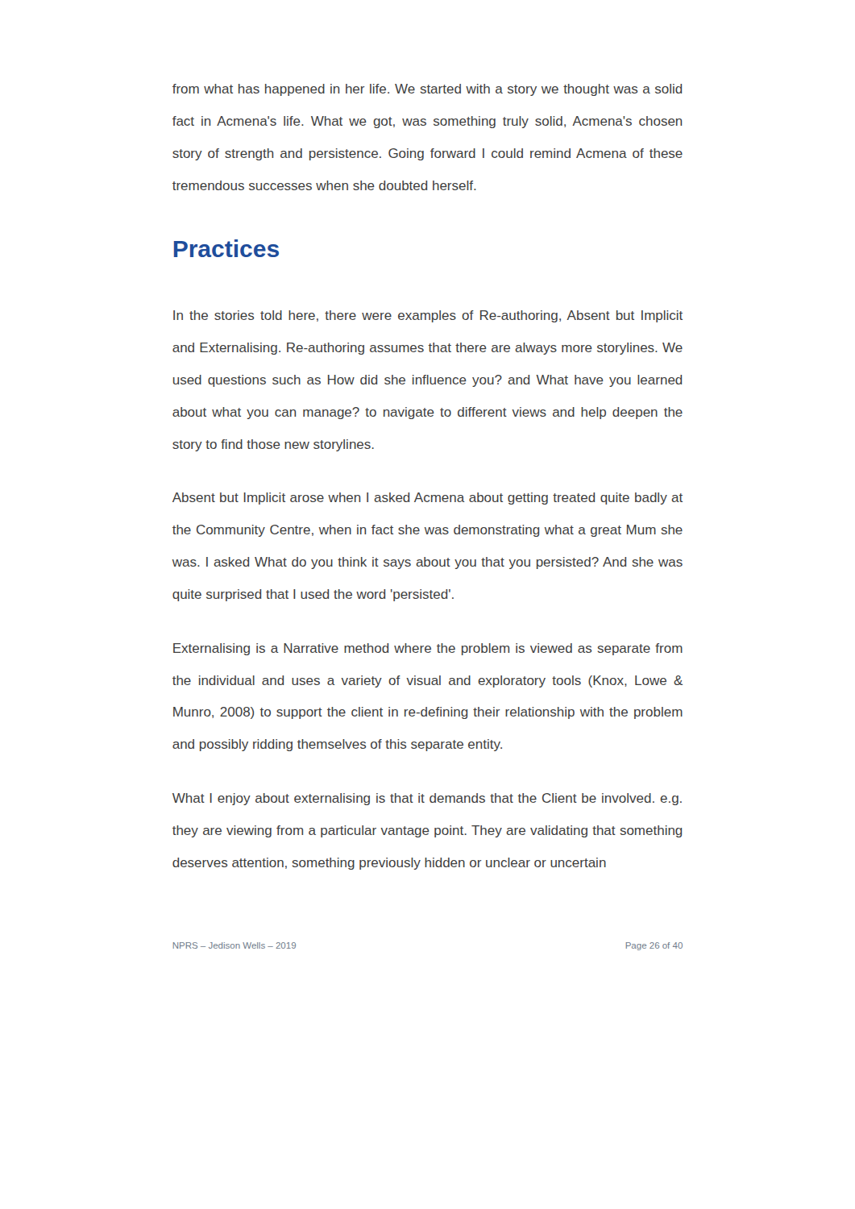from what has happened in her life. We started with a story we thought was a solid fact in Acmena's life. What we got, was something truly solid, Acmena's chosen story of strength and persistence. Going forward I could remind Acmena of these tremendous successes when she doubted herself.
Practices
In the stories told here, there were examples of Re-authoring, Absent but Implicit and Externalising. Re-authoring assumes that there are always more storylines. We used questions such as How did she influence you? and What have you learned about what you can manage? to navigate to different views and help deepen the story to find those new storylines.
Absent but Implicit arose when I asked Acmena about getting treated quite badly at the Community Centre, when in fact she was demonstrating what a great Mum she was. I asked What do you think it says about you that you persisted? And she was quite surprised that I used the word 'persisted'.
Externalising is a Narrative method where the problem is viewed as separate from the individual and uses a variety of visual and exploratory tools (Knox, Lowe & Munro, 2008) to support the client in re-defining their relationship with the problem and possibly ridding themselves of this separate entity.
What I enjoy about externalising is that it demands that the Client be involved. e.g. they are viewing from a particular vantage point. They are validating that something deserves attention, something previously hidden or unclear or uncertain
NPRS – Jedison Wells – 2019
Page 26 of 40